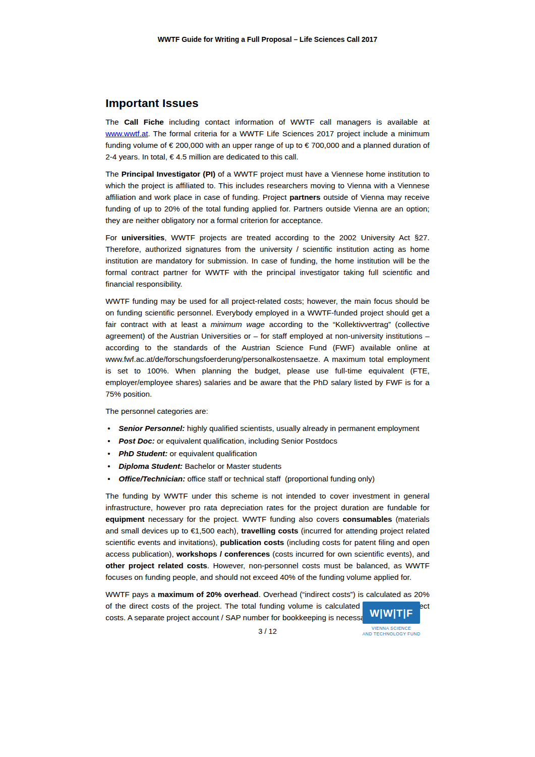WWTF Guide for Writing a Full Proposal – Life Sciences Call 2017
Important Issues
The Call Fiche including contact information of WWTF call managers is available at www.wwtf.at. The formal criteria for a WWTF Life Sciences 2017 project include a minimum funding volume of € 200,000 with an upper range of up to € 700,000 and a planned duration of 2-4 years. In total, € 4.5 million are dedicated to this call.
The Principal Investigator (PI) of a WWTF project must have a Viennese home institution to which the project is affiliated to. This includes researchers moving to Vienna with a Viennese affiliation and work place in case of funding. Project partners outside of Vienna may receive funding of up to 20% of the total funding applied for. Partners outside Vienna are an option; they are neither obligatory nor a formal criterion for acceptance.
For universities, WWTF projects are treated according to the 2002 University Act §27. Therefore, authorized signatures from the university / scientific institution acting as home institution are mandatory for submission. In case of funding, the home institution will be the formal contract partner for WWTF with the principal investigator taking full scientific and financial responsibility.
WWTF funding may be used for all project-related costs; however, the main focus should be on funding scientific personnel. Everybody employed in a WWTF-funded project should get a fair contract with at least a minimum wage according to the “Kollektivvertrag” (collective agreement) of the Austrian Universities or – for staff employed at non-university institutions – according to the standards of the Austrian Science Fund (FWF) available online at www.fwf.ac.at/de/forschungsfoerderung/personalkostensaetze. A maximum total employment is set to 100%. When planning the budget, please use full-time equivalent (FTE, employer/employee shares) salaries and be aware that the PhD salary listed by FWF is for a 75% position.
The personnel categories are:
Senior Personnel: highly qualified scientists, usually already in permanent employment
Post Doc: or equivalent qualification, including Senior Postdocs
PhD Student: or equivalent qualification
Diploma Student: Bachelor or Master students
Office/Technician: office staff or technical staff (proportional funding only)
The funding by WWTF under this scheme is not intended to cover investment in general infrastructure, however pro rata depreciation rates for the project duration are fundable for equipment necessary for the project. WWTF funding also covers consumables (materials and small devices up to €1,500 each), travelling costs (incurred for attending project related scientific events and invitations), publication costs (including costs for patent filing and open access publication), workshops / conferences (costs incurred for own scientific events), and other project related costs. However, non-personnel costs must be balanced, as WWTF focuses on funding people, and should not exceed 40% of the funding volume applied for.
WWTF pays a maximum of 20% overhead. Overhead (“indirect costs”) is calculated as 20% of the direct costs of the project. The total funding volume is calculated as direct + indirect costs. A separate project account / SAP number for bookkeeping is necessary for each
3 / 12
W|W|T|F
VIENNA SCIENCE
AND TECHNOLOGY FUND